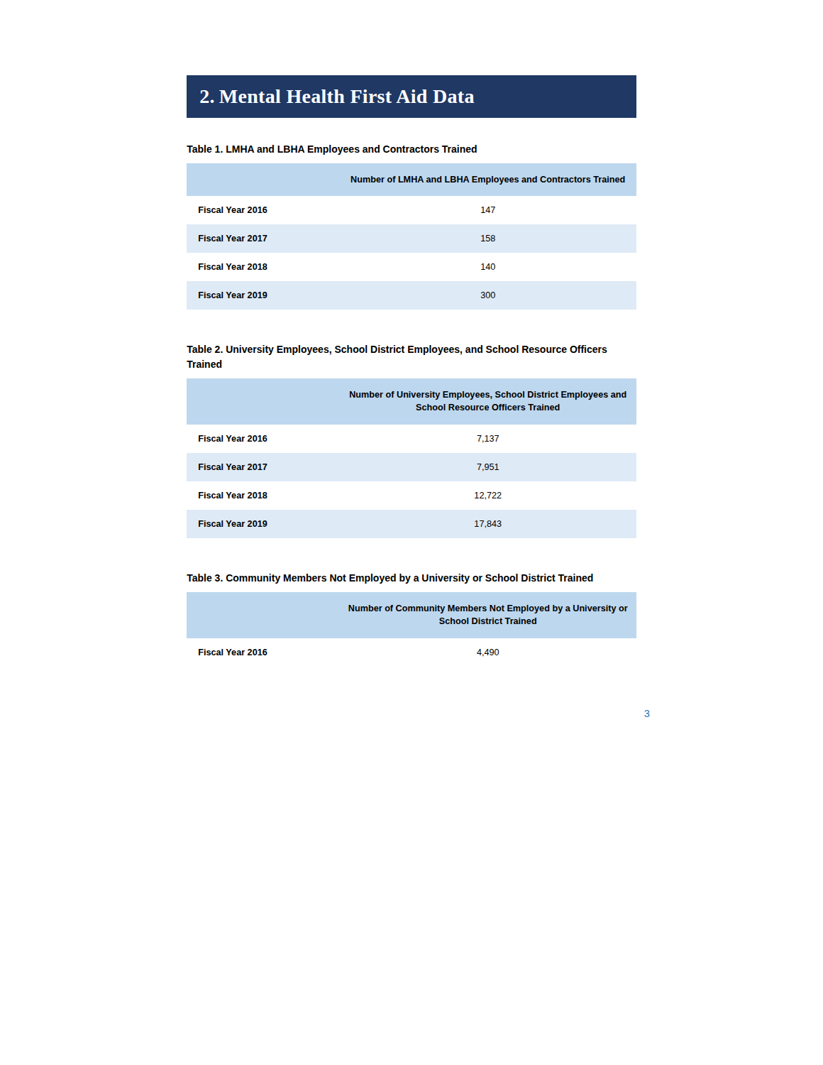2. Mental Health First Aid Data
Table 1. LMHA and LBHA Employees and Contractors Trained
| | Number of LMHA and LBHA Employees and Contractors Trained |
| Fiscal Year 2016 | 147 |
| Fiscal Year 2017 | 158 |
| Fiscal Year 2018 | 140 |
| Fiscal Year 2019 | 300 |
Table 2. University Employees, School District Employees, and School Resource Officers Trained
| | Number of University Employees, School District Employees and School Resource Officers Trained |
| Fiscal Year 2016 | 7,137 |
| Fiscal Year 2017 | 7,951 |
| Fiscal Year 2018 | 12,722 |
| Fiscal Year 2019 | 17,843 |
Table 3. Community Members Not Employed by a University or School District Trained
| | Number of Community Members Not Employed by a University or School District Trained |
| Fiscal Year 2016 | 4,490 |
3